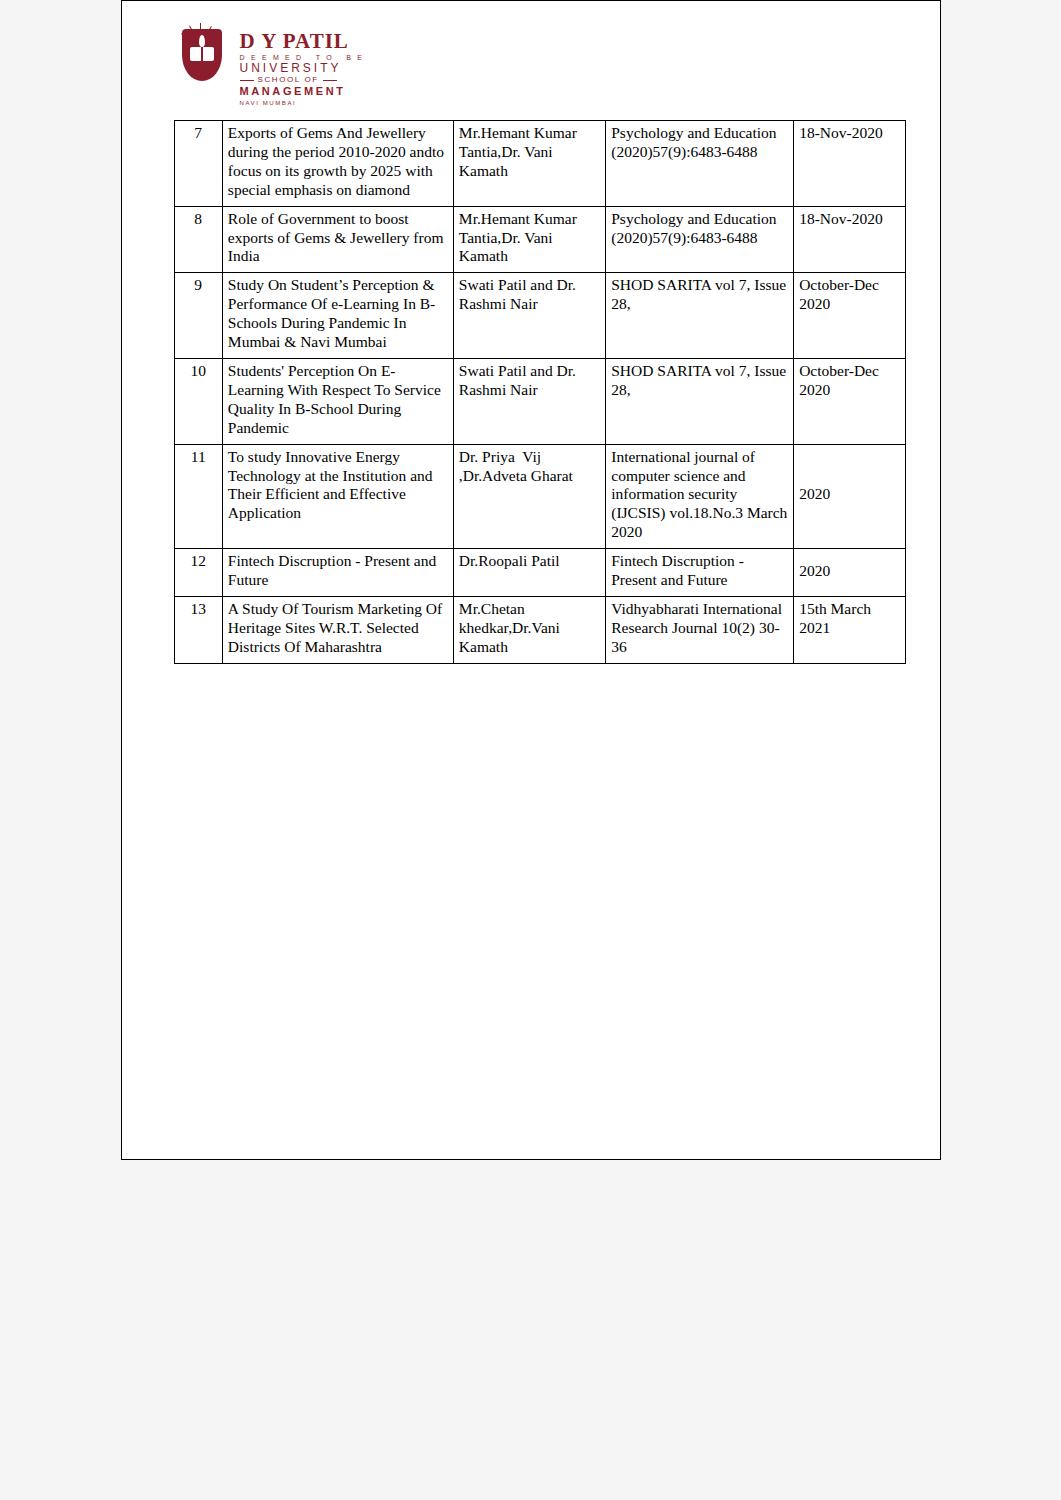D Y PATIL
D E E M E D T O B E
UNIVERSITY
SCHOOL OF
MANAGEMENT
NAVI MUMBAI
| 7 | Exports of Gems And Jewellery during the period 2010-2020 andto focus on its growth by 2025 with special emphasis on diamond | Mr.Hemant Kumar Tantia,Dr. Vani Kamath | Psychology and Education (2020)57(9):6483-6488 | 18-Nov-2020 |
| 8 | Role of Government to boost exports of Gems & Jewellery from India | Mr.Hemant Kumar Tantia,Dr. Vani Kamath | Psychology and Education (2020)57(9):6483-6488 | 18-Nov-2020 |
| 9 | Study On Student’s Perception & Performance Of e-Learning In B-Schools During Pandemic In Mumbai & Navi Mumbai | Swati Patil and Dr. Rashmi Nair | SHOD SARITA vol 7, Issue 28, | October-Dec 2020 |
| 10 | Students' Perception On E-Learning With Respect To Service Quality In B-School During Pandemic | Swati Patil and Dr. Rashmi Nair | SHOD SARITA vol 7, Issue 28, | October-Dec 2020 |
| 11 | To study Innovative Energy Technology at the Institution and Their Efficient and Effective Application | Dr. Priya Vij ,Dr.Adveta Gharat | International journal of computer science and information security (IJCSIS) vol.18.No.3 March 2020 | 2020 |
| 12 | Fintech Discruption - Present and Future | Dr.Roopali Patil | Fintech Discruption - Present and Future | 2020 |
| 13 | A Study Of Tourism Marketing Of Heritage Sites W.R.T. Selected Districts Of Maharashtra | Mr.Chetan khedkar,Dr.Vani Kamath | Vidhyabharati International Research Journal 10(2) 30-36 | 15th March 2021 |